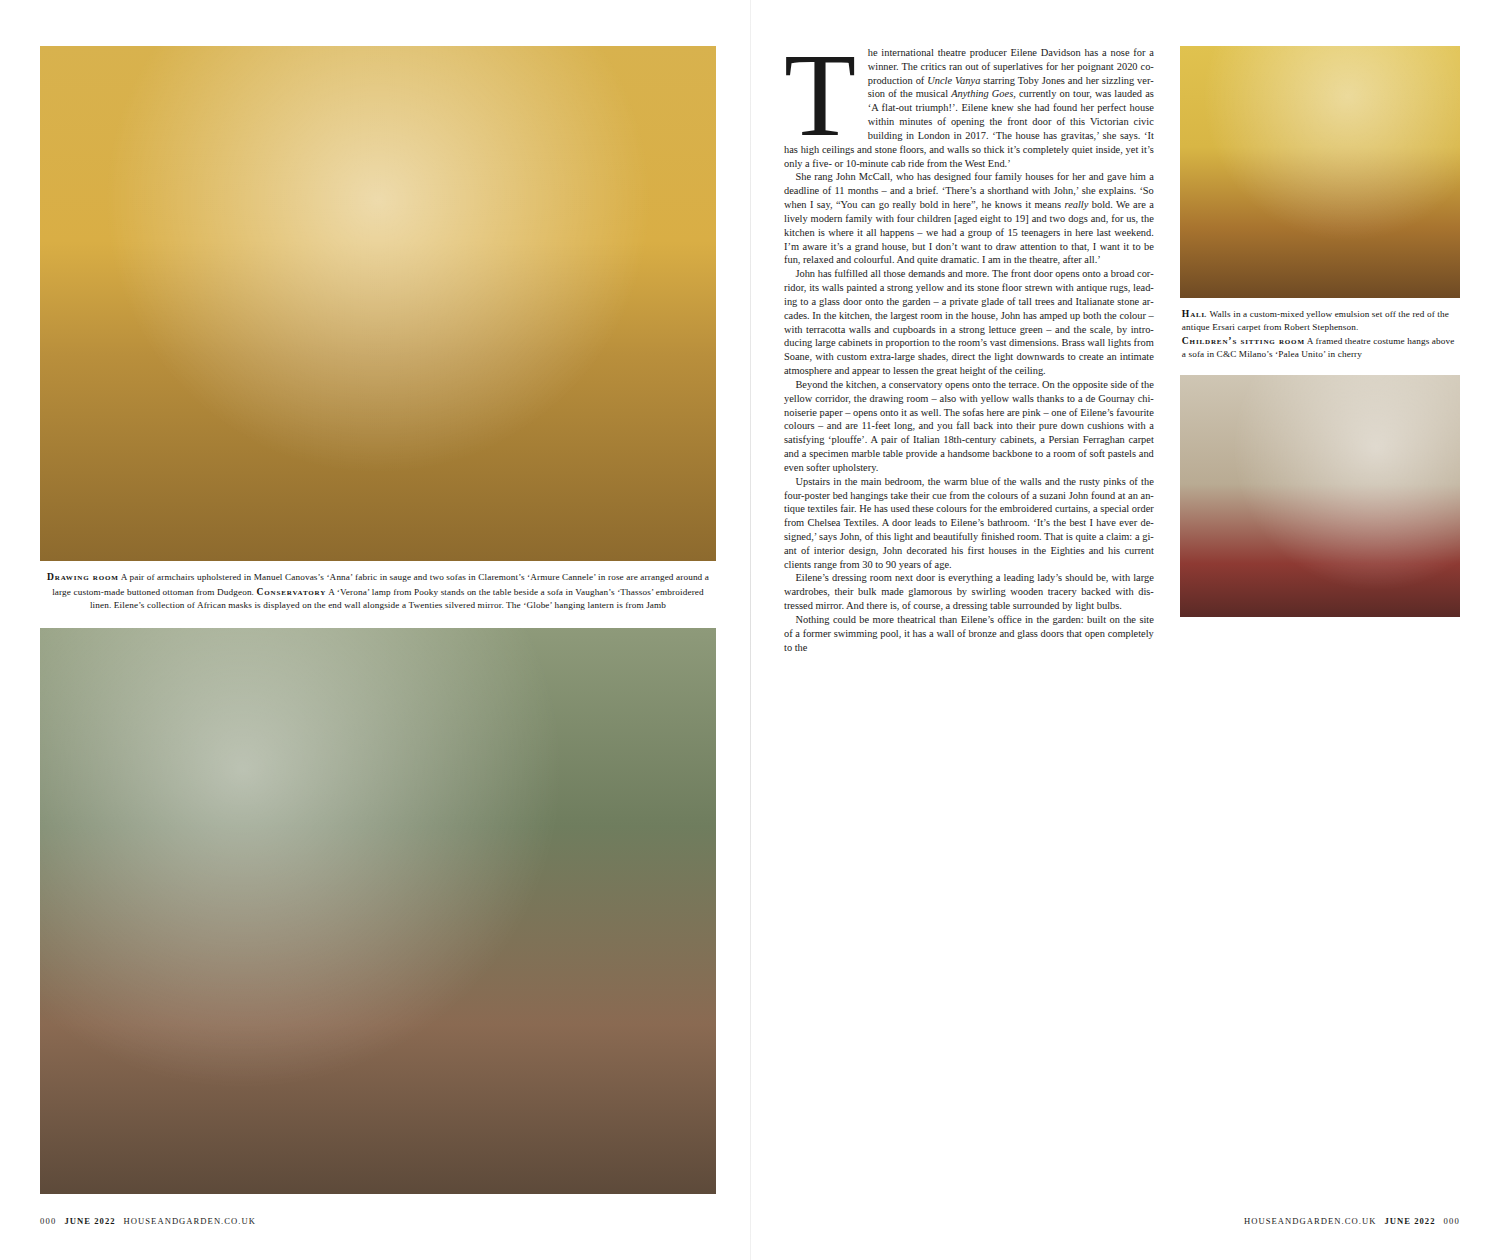Drawing room A pair of armchairs upholstered in Manuel Canovas’s ‘Anna’ fabric in sauge and two sofas in Claremont’s ‘Armure Cannele’ in rose are arranged around a large custom-made buttoned ottoman from Dudgeon. Conservatory A ‘Verona’ lamp from Pooky stands on the table beside a sofa in Vaughan’s ‘Thassos’ embroidered linen. Eilene’s collection of African masks is displayed on the end wall alongside a Twenties silvered mirror. The ‘Globe’ hanging lantern is from Jamb
000 JUNE 2022 HOUSEANDGARDEN.CO.UK
The international theatre producer Eilene Davidson has a nose for a winner. The critics ran out of superlatives for her poignant 2020 co-production of Uncle Vanya starring Toby Jones and her sizzling version of the musical Anything Goes, currently on tour, was lauded as ‘A flat-out triumph!’. Eilene knew she had found her perfect house within minutes of opening the front door of this Victorian civic building in London in 2017. ‘The house has gravitas,’ she says. ‘It has high ceilings and stone floors, and walls so thick it’s completely quiet inside, yet it’s only a five- or 10-minute cab ride from the West End.’
She rang John McCall, who has designed four family houses for her and gave him a deadline of 11 months – and a brief. ‘There’s a shorthand with John,’ she explains. ‘So when I say, “You can go really bold in here”, he knows it means really bold. We are a lively modern family with four children [aged eight to 19] and two dogs and, for us, the kitchen is where it all happens – we had a group of 15 teenagers in here last weekend. I’m aware it’s a grand house, but I don’t want to draw attention to that, I want it to be fun, relaxed and colourful. And quite dramatic. I am in the theatre, after all.’
John has fulfilled all those demands and more. The front door opens onto a broad corridor, its walls painted a strong yellow and its stone floor strewn with antique rugs, leading to a glass door onto the garden – a private glade of tall trees and Italianate stone arcades. In the kitchen, the largest room in the house, John has amped up both the colour – with terracotta walls and cupboards in a strong lettuce green – and the scale, by introducing large cabinets in proportion to the room’s vast dimensions. Brass wall lights from Soane, with custom extra-large shades, direct the light downwards to create an intimate atmosphere and appear to lessen the great height of the ceiling.
Beyond the kitchen, a conservatory opens onto the terrace. On the opposite side of the yellow corridor, the drawing room – also with yellow walls thanks to a de Gournay chinoiserie paper – opens onto it as well. The sofas here are pink – one of Eilene’s favourite colours – and are 11-feet long, and you fall back into their pure down cushions with a satisfying ‘plouffe’. A pair of Italian 18th-century cabinets, a Persian Ferraghan carpet and a specimen marble table provide a handsome backbone to a room of soft pastels and even softer upholstery.
Upstairs in the main bedroom, the warm blue of the walls and the rusty pinks of the four-poster bed hangings take their cue from the colours of a suzani John found at an antique textiles fair. He has used these colours for the embroidered curtains, a special order from Chelsea Textiles. A door leads to Eilene’s bathroom. ‘It’s the best I have ever designed,’ says John, of this light and beautifully finished room. That is quite a claim: a giant of interior design, John decorated his first houses in the Eighties and his current clients range from 30 to 90 years of age.
Eilene’s dressing room next door is everything a leading lady’s should be, with large wardrobes, their bulk made glamorous by swirling wooden tracery backed with distressed mirror. And there is, of course, a dressing table surrounded by light bulbs.
Nothing could be more theatrical than Eilene’s office in the garden: built on the site of a former swimming pool, it has a wall of bronze and glass doors that open completely to the
Hall Walls in a custom-mixed yellow emulsion set off the red of the antique Ersari carpet from Robert Stephenson.
Children’s sitting room A framed theatre costume hangs above a sofa in C&C Milano’s ‘Palea Unito’ in cherry
HOUSEANDGARDEN.CO.UK JUNE 2022 000